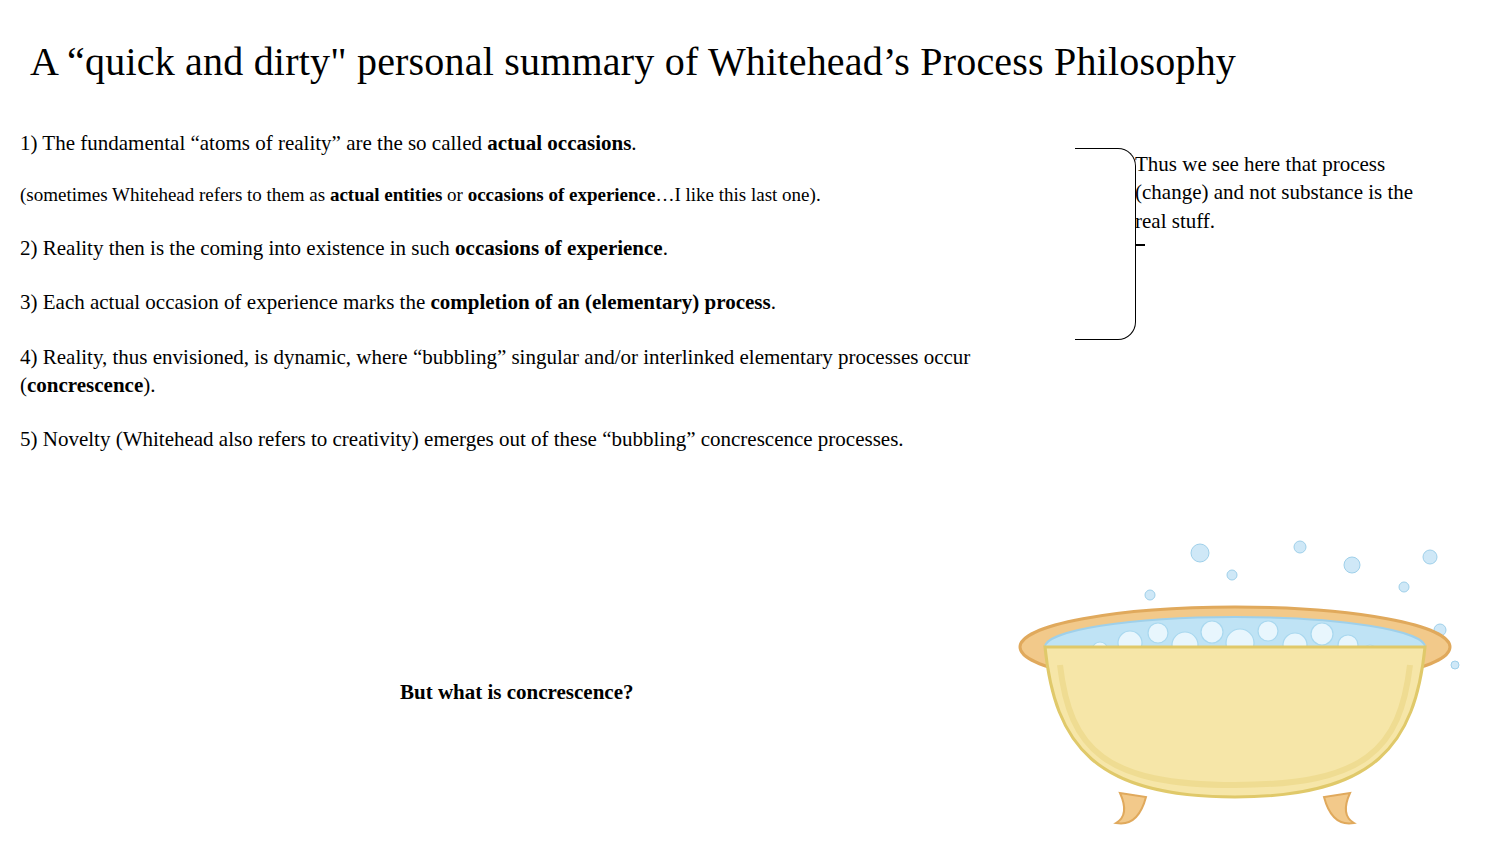A “quick and dirty" personal summary of Whitehead’s Process Philosophy
1) The fundamental “atoms of reality” are the so called actual occasions.
(sometimes Whitehead refers to them as actual entities or occasions of experience…I like this last one).
2) Reality then is the coming into existence in such occasions of experience.
3) Each actual occasion of experience marks the completion of an (elementary) process.
4) Reality, thus envisioned, is dynamic, where “bubbling” singular and/or interlinked elementary processes occur (concrescence).
5) Novelty (Whitehead also refers to creativity) emerges out of these “bubbling” concrescence processes.
Thus we see here that process (change) and not substance is the real stuff.
But what is concrescence?